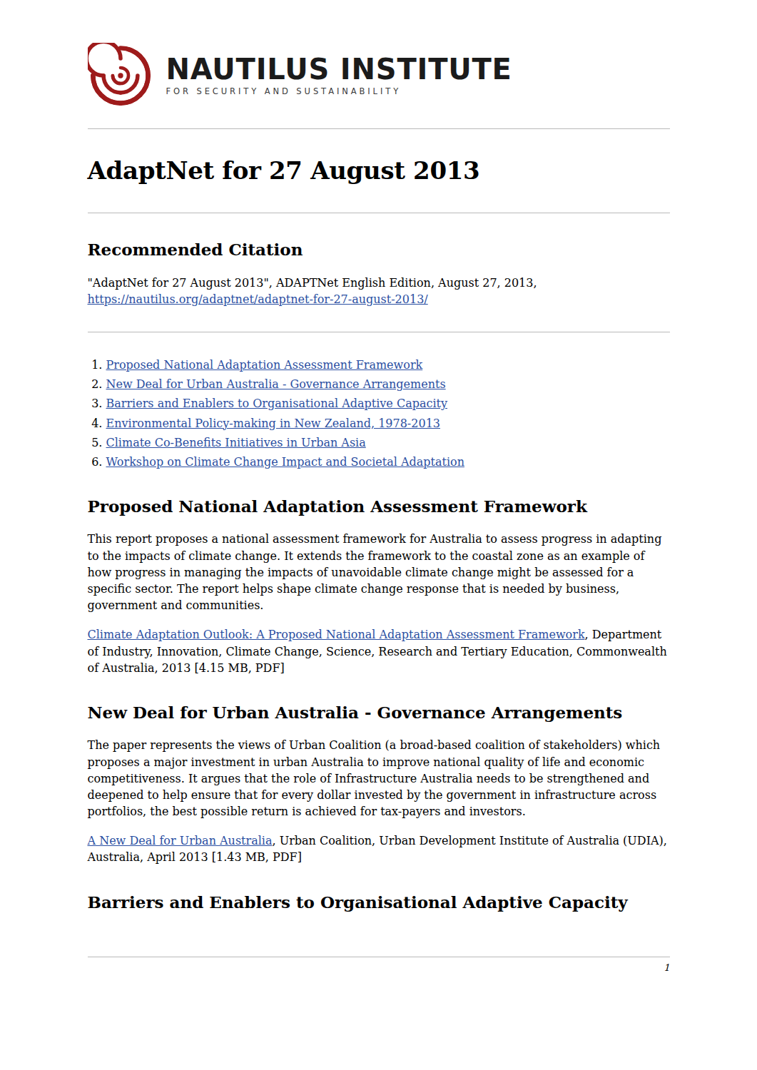NAUTILUS INSTITUTE
FOR SECURITY AND SUSTAINABILITY
AdaptNet for 27 August 2013
Recommended Citation
"AdaptNet for 27 August 2013", ADAPTNet English Edition, August 27, 2013,
https://nautilus.org/adaptnet/adaptnet-for-27-august-2013/
Proposed National Adaptation Assessment Framework
New Deal for Urban Australia - Governance Arrangements
Barriers and Enablers to Organisational Adaptive Capacity
Environmental Policy-making in New Zealand, 1978-2013
Climate Co-Benefits Initiatives in Urban Asia
Workshop on Climate Change Impact and Societal Adaptation
Proposed National Adaptation Assessment Framework
This report proposes a national assessment framework for Australia to assess progress in adapting to the impacts of climate change. It extends the framework to the coastal zone as an example of how progress in managing the impacts of unavoidable climate change might be assessed for a specific sector. The report helps shape climate change response that is needed by business, government and communities.
Climate Adaptation Outlook: A Proposed National Adaptation Assessment Framework, Department of Industry, Innovation, Climate Change, Science, Research and Tertiary Education, Commonwealth of Australia, 2013 [4.15 MB, PDF]
New Deal for Urban Australia - Governance Arrangements
The paper represents the views of Urban Coalition (a broad-based coalition of stakeholders) which proposes a major investment in urban Australia to improve national quality of life and economic competitiveness. It argues that the role of Infrastructure Australia needs to be strengthened and deepened to help ensure that for every dollar invested by the government in infrastructure across portfolios, the best possible return is achieved for tax-payers and investors.
A New Deal for Urban Australia, Urban Coalition, Urban Development Institute of Australia (UDIA), Australia, April 2013 [1.43 MB, PDF]
Barriers and Enablers to Organisational Adaptive Capacity
1